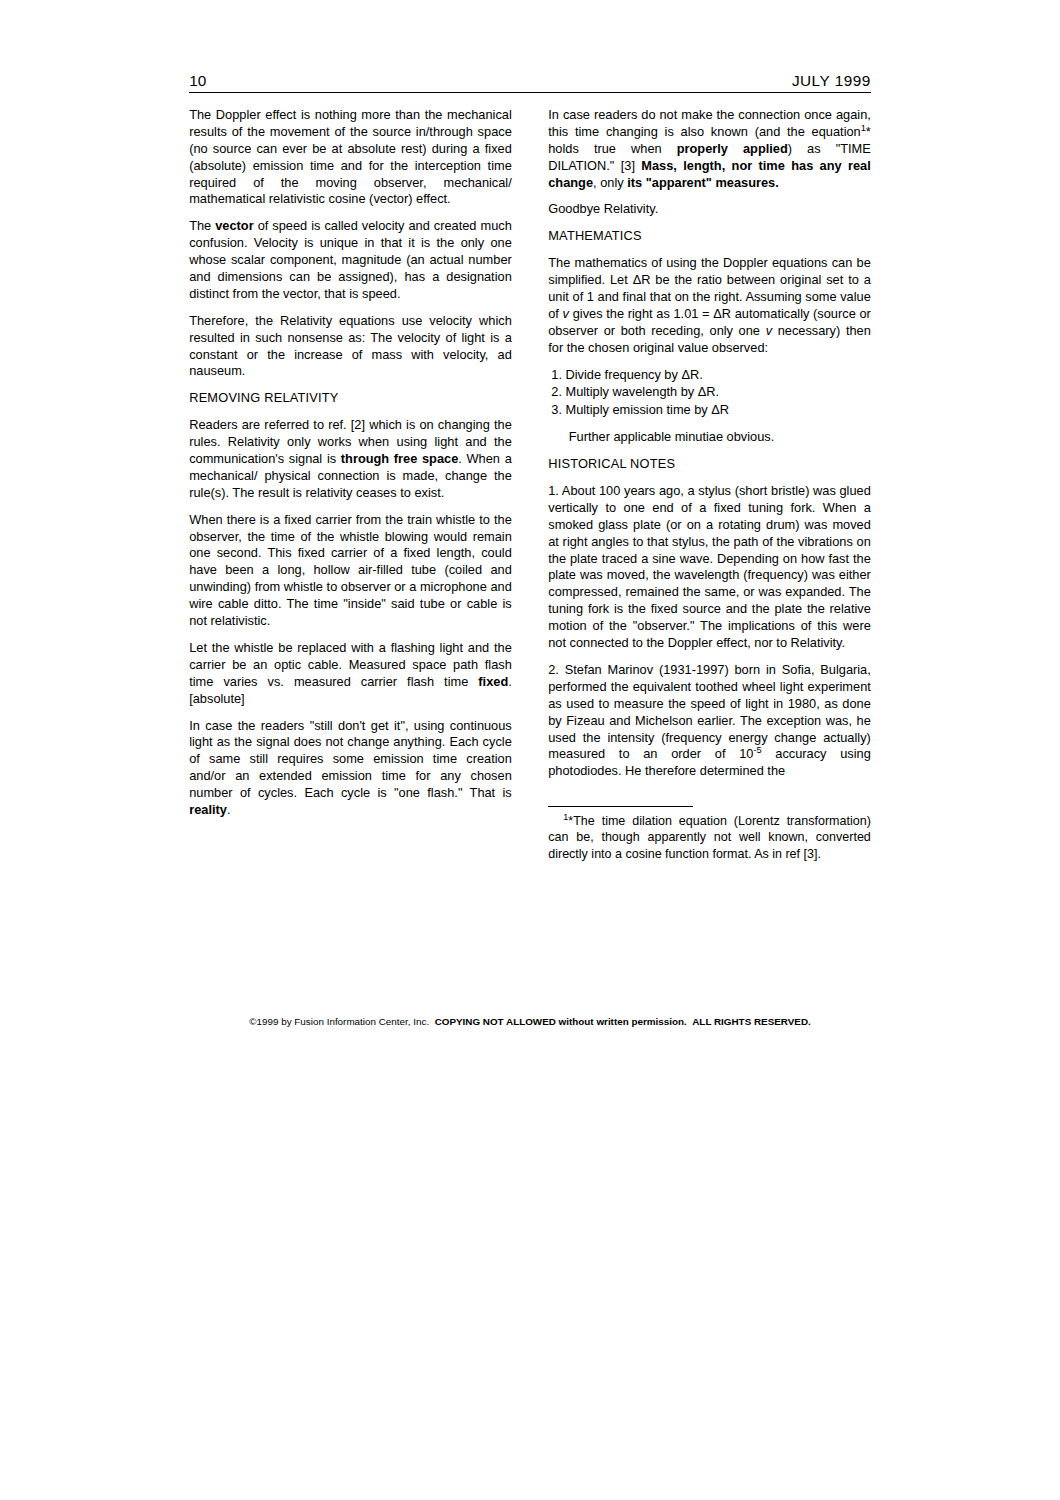10 JULY 1999
The Doppler effect is nothing more than the mechanical results of the movement of the source in/through space (no source can ever be at absolute rest) during a fixed (absolute) emission time and for the interception time required of the moving observer, mechanical/ mathematical relativistic cosine (vector) effect.
The vector of speed is called velocity and created much confusion. Velocity is unique in that it is the only one whose scalar component, magnitude (an actual number and dimensions can be assigned), has a designation distinct from the vector, that is speed.
Therefore, the Relativity equations use velocity which resulted in such nonsense as: The velocity of light is a constant or the increase of mass with velocity, ad nauseum.
Removing Relativity
Readers are referred to ref. [2] which is on changing the rules. Relativity only works when using light and the communication's signal is through free space. When a mechanical/ physical connection is made, change the rule(s). The result is relativity ceases to exist.
When there is a fixed carrier from the train whistle to the observer, the time of the whistle blowing would remain one second. This fixed carrier of a fixed length, could have been a long, hollow air-filled tube (coiled and unwinding) from whistle to observer or a microphone and wire cable ditto. The time "inside" said tube or cable is not relativistic.
Let the whistle be replaced with a flashing light and the carrier be an optic cable. Measured space path flash time varies vs. measured carrier flash time fixed. [absolute]
In case the readers "still don't get it", using continuous light as the signal does not change anything. Each cycle of same still requires some emission time creation and/or an extended emission time for any chosen number of cycles. Each cycle is "one flash." That is reality.
In case readers do not make the connection once again, this time changing is also known (and the equation1* holds true when properly applied) as "TIME DILATION." [3] Mass, length, nor time has any real change, only its "apparent" measures.
Goodbye Relativity.
Mathematics
The mathematics of using the Doppler equations can be simplified. Let ΔR be the ratio between original set to a unit of 1 and final that on the right. Assuming some value of v gives the right as 1.01 = ΔR automatically (source or observer or both receding, only one v necessary) then for the chosen original value observed:
Divide frequency by ΔR.
Multiply wavelength by ΔR.
Multiply emission time by ΔR
Further applicable minutiae obvious.
Historical Notes
1. About 100 years ago, a stylus (short bristle) was glued vertically to one end of a fixed tuning fork. When a smoked glass plate (or on a rotating drum) was moved at right angles to that stylus, the path of the vibrations on the plate traced a sine wave. Depending on how fast the plate was moved, the wavelength (frequency) was either compressed, remained the same, or was expanded. The tuning fork is the fixed source and the plate the relative motion of the "observer." The implications of this were not connected to the Doppler effect, nor to Relativity.
2. Stefan Marinov (1931-1997) born in Sofia, Bulgaria, performed the equivalent toothed wheel light experiment as used to measure the speed of light in 1980, as done by Fizeau and Michelson earlier. The exception was, he used the intensity (frequency energy change actually) measured to an order of 10-5 accuracy using photodiodes. He therefore determined the
1*The time dilation equation (Lorentz transformation) can be, though apparently not well known, converted directly into a cosine function format. As in ref [3].
©1999 by Fusion Information Center, Inc. COPYING NOT ALLOWED without written permission. ALL RIGHTS RESERVED.